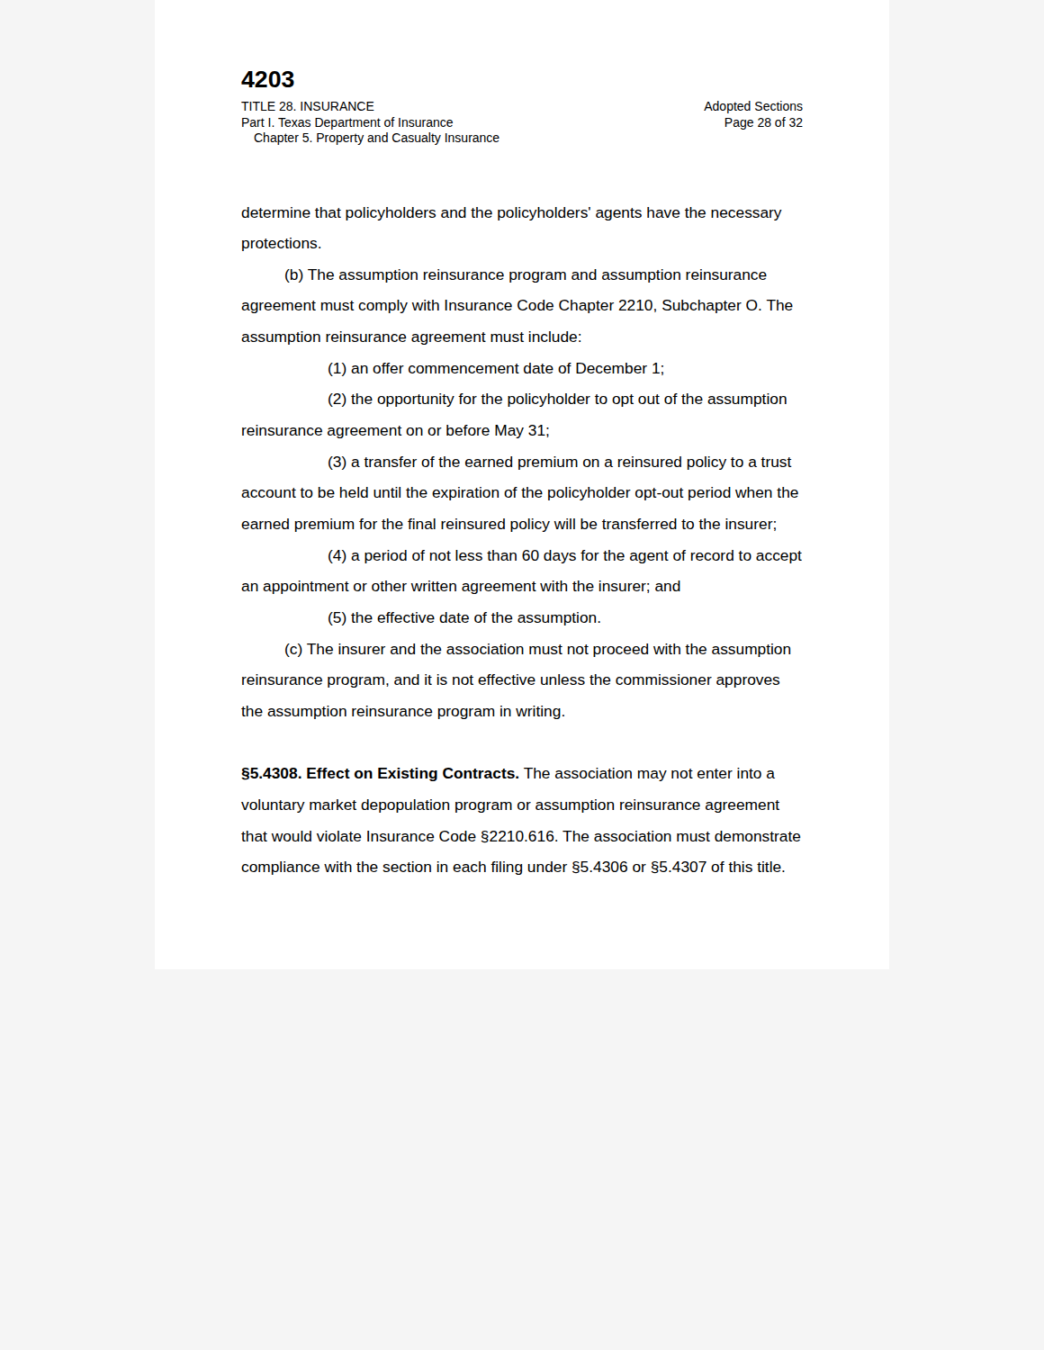4203
TITLE 28. INSURANCE
Part I. Texas Department of Insurance
Chapter 5. Property and Casualty Insurance
Adopted Sections
Page 28 of 32
determine that policyholders and the policyholders' agents have the necessary protections.
(b) The assumption reinsurance program and assumption reinsurance agreement must comply with Insurance Code Chapter 2210, Subchapter O. The assumption reinsurance agreement must include:
(1) an offer commencement date of December 1;
(2) the opportunity for the policyholder to opt out of the assumption reinsurance agreement on or before May 31;
(3) a transfer of the earned premium on a reinsured policy to a trust account to be held until the expiration of the policyholder opt-out period when the earned premium for the final reinsured policy will be transferred to the insurer;
(4) a period of not less than 60 days for the agent of record to accept an appointment or other written agreement with the insurer; and
(5) the effective date of the assumption.
(c) The insurer and the association must not proceed with the assumption reinsurance program, and it is not effective unless the commissioner approves the assumption reinsurance program in writing.
§5.4308. Effect on Existing Contracts. The association may not enter into a voluntary market depopulation program or assumption reinsurance agreement that would violate Insurance Code §2210.616. The association must demonstrate compliance with the section in each filing under §5.4306 or §5.4307 of this title.